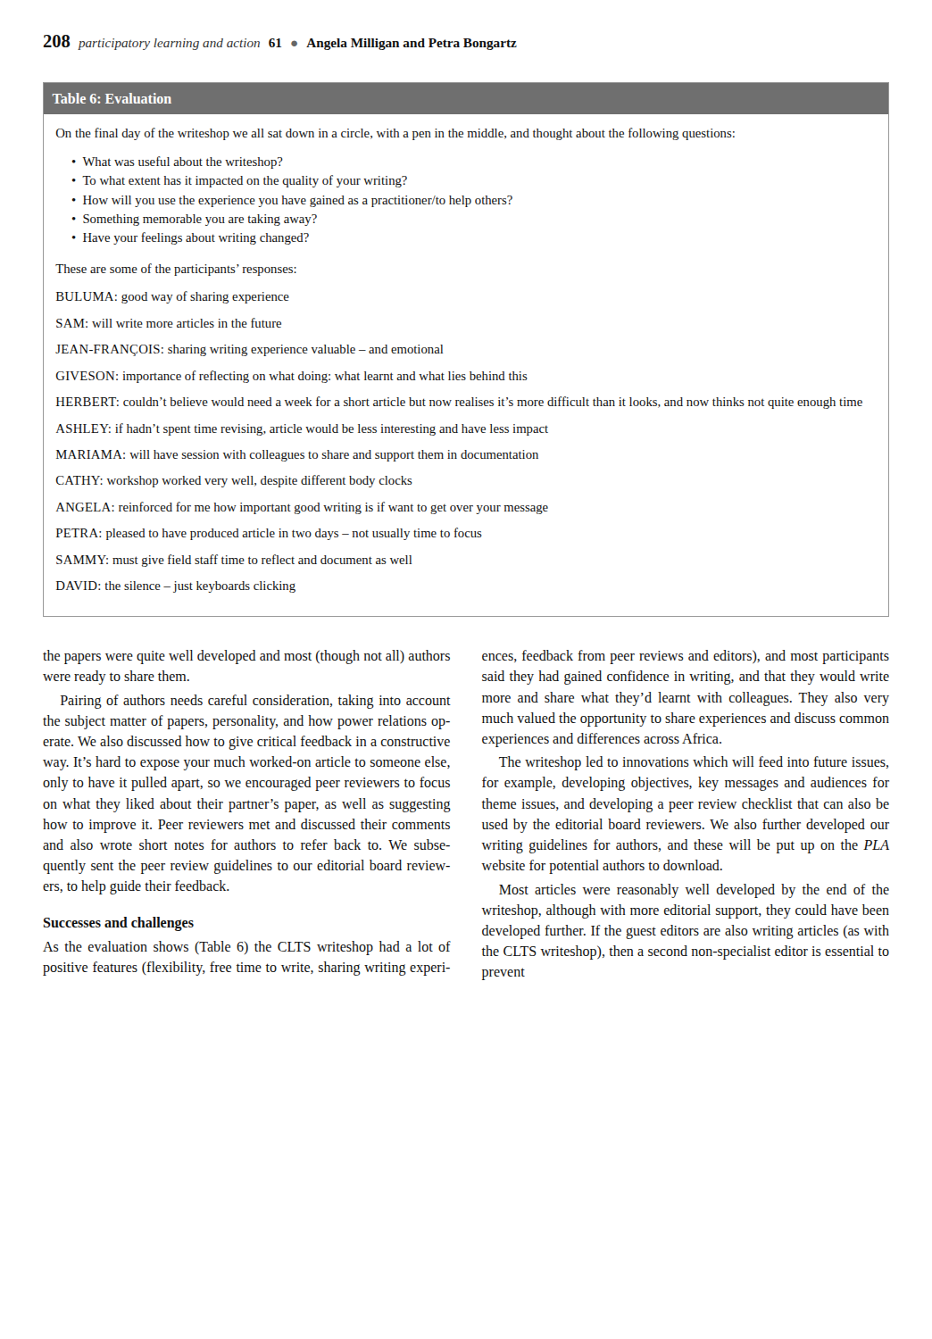208 participatory learning and action 61 ● Angela Milligan and Petra Bongartz
Table 6: Evaluation
On the final day of the writeshop we all sat down in a circle, with a pen in the middle, and thought about the following questions:
What was useful about the writeshop?
To what extent has it impacted on the quality of your writing?
How will you use the experience you have gained as a practitioner/to help others?
Something memorable you are taking away?
Have your feelings about writing changed?
These are some of the participants’ responses:
BULUMA: good way of sharing experience
SAM: will write more articles in the future
JEAN-FRANÇOIS: sharing writing experience valuable – and emotional
GIVESON: importance of reflecting on what doing: what learnt and what lies behind this
HERBERT: couldn’t believe would need a week for a short article but now realises it’s more difficult than it looks, and now thinks not quite enough time
ASHLEY: if hadn’t spent time revising, article would be less interesting and have less impact
MARIAMA: will have session with colleagues to share and support them in documentation
CATHY: workshop worked very well, despite different body clocks
ANGELA: reinforced for me how important good writing is if want to get over your message
PETRA: pleased to have produced article in two days – not usually time to focus
SAMMY: must give field staff time to reflect and document as well
DAVID: the silence – just keyboards clicking
the papers were quite well developed and most (though not all) authors were ready to share them.
Pairing of authors needs careful consideration, taking into account the subject matter of papers, personality, and how power relations operate. We also discussed how to give critical feedback in a constructive way. It’s hard to expose your much worked-on article to someone else, only to have it pulled apart, so we encouraged peer reviewers to focus on what they liked about their partner’s paper, as well as suggesting how to improve it. Peer reviewers met and discussed their comments and also wrote short notes for authors to refer back to. We subsequently sent the peer review guidelines to our editorial board reviewers, to help guide their feedback.
Successes and challenges
As the evaluation shows (Table 6) the CLTS writeshop had a lot of positive features (flexibility, free time to write, sharing writing experiences, feedback from peer reviews and editors), and most participants said they had gained confidence in writing, and that they would write more and share what they’d learnt with colleagues. They also very much valued the opportunity to share experiences and discuss common experiences and differences across Africa.
The writeshop led to innovations which will feed into future issues, for example, developing objectives, key messages and audiences for theme issues, and developing a peer review checklist that can also be used by the editorial board reviewers. We also further developed our writing guidelines for authors, and these will be put up on the PLA website for potential authors to download.
Most articles were reasonably well developed by the end of the writeshop, although with more editorial support, they could have been developed further. If the guest editors are also writing articles (as with the CLTS writeshop), then a second non-specialist editor is essential to prevent